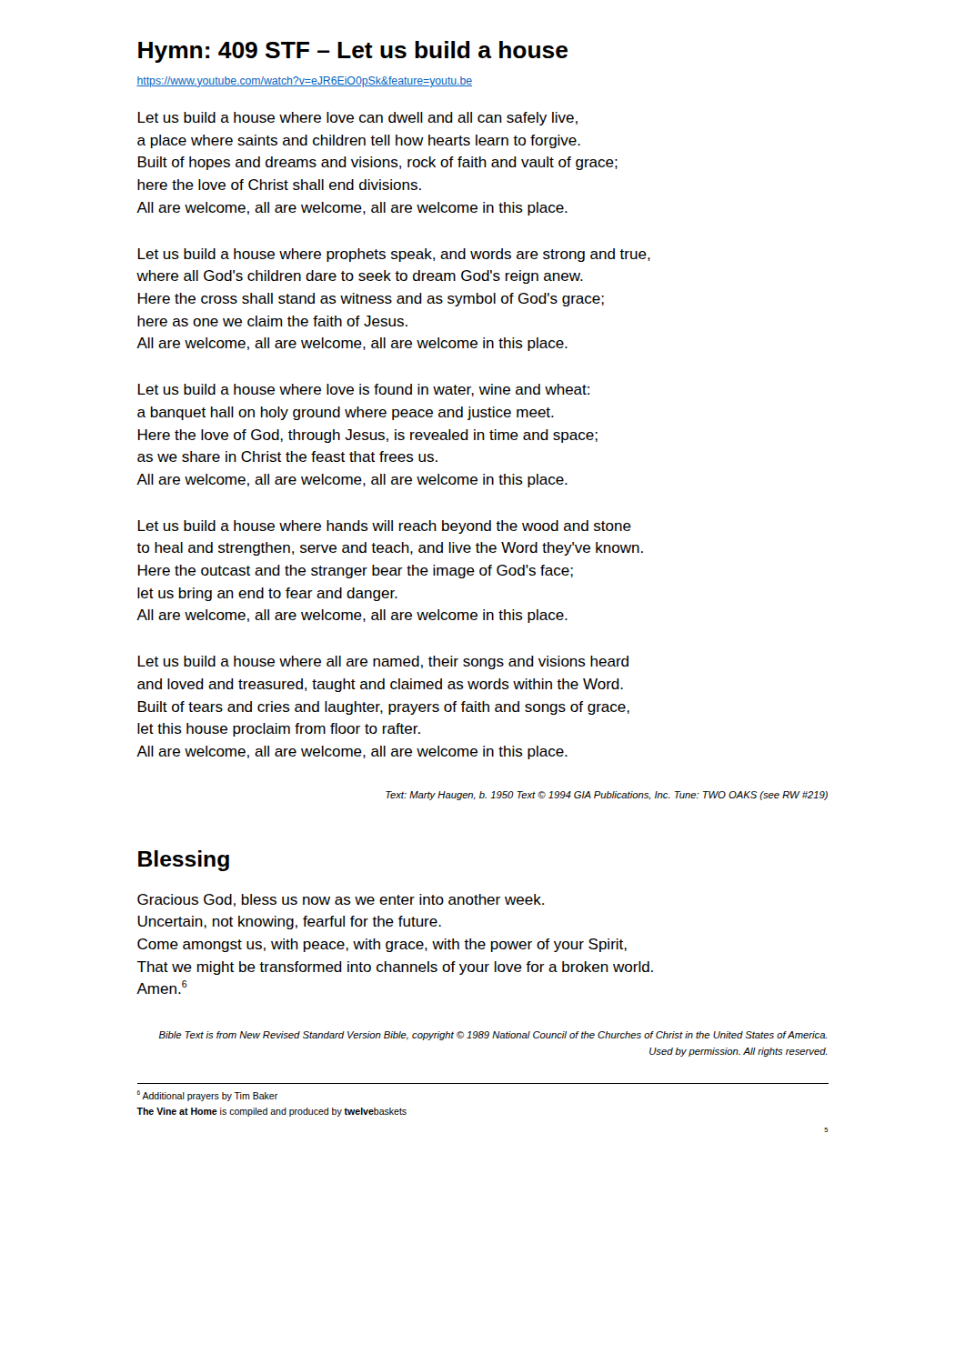Hymn: 409 STF – Let us build a house
https://www.youtube.com/watch?v=eJR6EiO0pSk&feature=youtu.be
Let us build a house where love can dwell and all can safely live,
a place where saints and children tell how hearts learn to forgive.
Built of hopes and dreams and visions, rock of faith and vault of grace;
here the love of Christ shall end divisions.
All are welcome, all are welcome, all are welcome in this place.
Let us build a house where prophets speak, and words are strong and true,
where all God's children dare to seek to dream God's reign anew.
Here the cross shall stand as witness and as symbol of God's grace;
here as one we claim the faith of Jesus.
All are welcome, all are welcome, all are welcome in this place.
Let us build a house where love is found in water, wine and wheat:
a banquet hall on holy ground where peace and justice meet.
Here the love of God, through Jesus, is revealed in time and space;
as we share in Christ the feast that frees us.
All are welcome, all are welcome, all are welcome in this place.
Let us build a house where hands will reach beyond the wood and stone
to heal and strengthen, serve and teach, and live the Word they've known.
Here the outcast and the stranger bear the image of God's face;
let us bring an end to fear and danger.
All are welcome, all are welcome, all are welcome in this place.
Let us build a house where all are named, their songs and visions heard
and loved and treasured, taught and claimed as words within the Word.
Built of tears and cries and laughter, prayers of faith and songs of grace,
let this house proclaim from floor to rafter.
All are welcome, all are welcome, all are welcome in this place.
Text: Marty Haugen, b. 1950 Text © 1994 GIA Publications, Inc. Tune: TWO OAKS (see RW #219)
Blessing
Gracious God, bless us now as we enter into another week.
Uncertain, not knowing, fearful for the future.
Come amongst us, with peace, with grace, with the power of your Spirit,
That we might be transformed into channels of your love for a broken world.
Amen.6
Bible Text is from New Revised Standard Version Bible, copyright © 1989 National Council of the Churches of Christ in the United States of America. Used by permission. All rights reserved.
6 Additional prayers by Tim Baker
The Vine at Home is compiled and produced by twelvebaskets
5